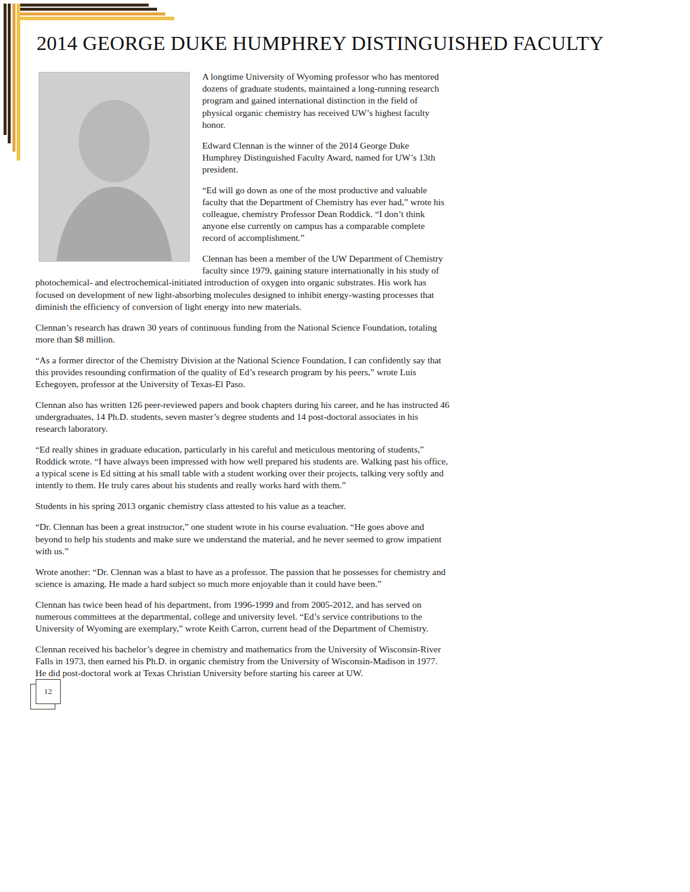2014 GEORGE DUKE HUMPHREY DISTINGUISHED FACULTY
A longtime University of Wyoming professor who has mentored dozens of graduate students, maintained a long-running research program and gained international distinction in the field of physical organic chemistry has received UW’s highest faculty honor.
Edward Clennan is the winner of the 2014 George Duke Humphrey Distinguished Faculty Award, named for UW’s 13th president.
“Ed will go down as one of the most productive and valuable faculty that the Department of Chemistry has ever had,” wrote his colleague, chemistry Professor Dean Roddick. “I don’t think anyone else currently on campus has a comparable complete record of accomplishment.”
Clennan has been a member of the UW Department of Chemistry faculty since 1979, gaining stature internationally in his study of photochemical- and electrochemical-initiated introduction of oxygen into organic substrates. His work has focused on development of new light-absorbing molecules designed to inhibit energy-wasting processes that diminish the efficiency of conversion of light energy into new materials.
Clennan’s research has drawn 30 years of continuous funding from the National Science Foundation, totaling more than $8 million.
“As a former director of the Chemistry Division at the National Science Foundation, I can confidently say that this provides resounding confirmation of the quality of Ed’s research program by his peers,” wrote Luis Echegoyen, professor at the University of Texas-El Paso.
Clennan also has written 126 peer-reviewed papers and book chapters during his career, and he has instructed 46 undergraduates, 14 Ph.D. students, seven master’s degree students and 14 post-doctoral associates in his research laboratory.
“Ed really shines in graduate education, particularly in his careful and meticulous mentoring of students,” Roddick wrote. “I have always been impressed with how well prepared his students are. Walking past his office, a typical scene is Ed sitting at his small table with a student working over their projects, talking very softly and intently to them. He truly cares about his students and really works hard with them.”
Students in his spring 2013 organic chemistry class attested to his value as a teacher.
“Dr. Clennan has been a great instructor,” one student wrote in his course evaluation. “He goes above and beyond to help his students and make sure we understand the material, and he never seemed to grow impatient with us.”
Wrote another: “Dr. Clennan was a blast to have as a professor. The passion that he possesses for chemistry and science is amazing. He made a hard subject so much more enjoyable than it could have been.”
Clennan has twice been head of his department, from 1996-1999 and from 2005-2012, and has served on numerous committees at the departmental, college and university level. “Ed’s service contributions to the University of Wyoming are exemplary,” wrote Keith Carron, current head of the Department of Chemistry.
Clennan received his bachelor’s degree in chemistry and mathematics from the University of Wisconsin-River Falls in 1973, then earned his Ph.D. in organic chemistry from the University of Wisconsin-Madison in 1977. He did post-doctoral work at Texas Christian University before starting his career at UW.
12